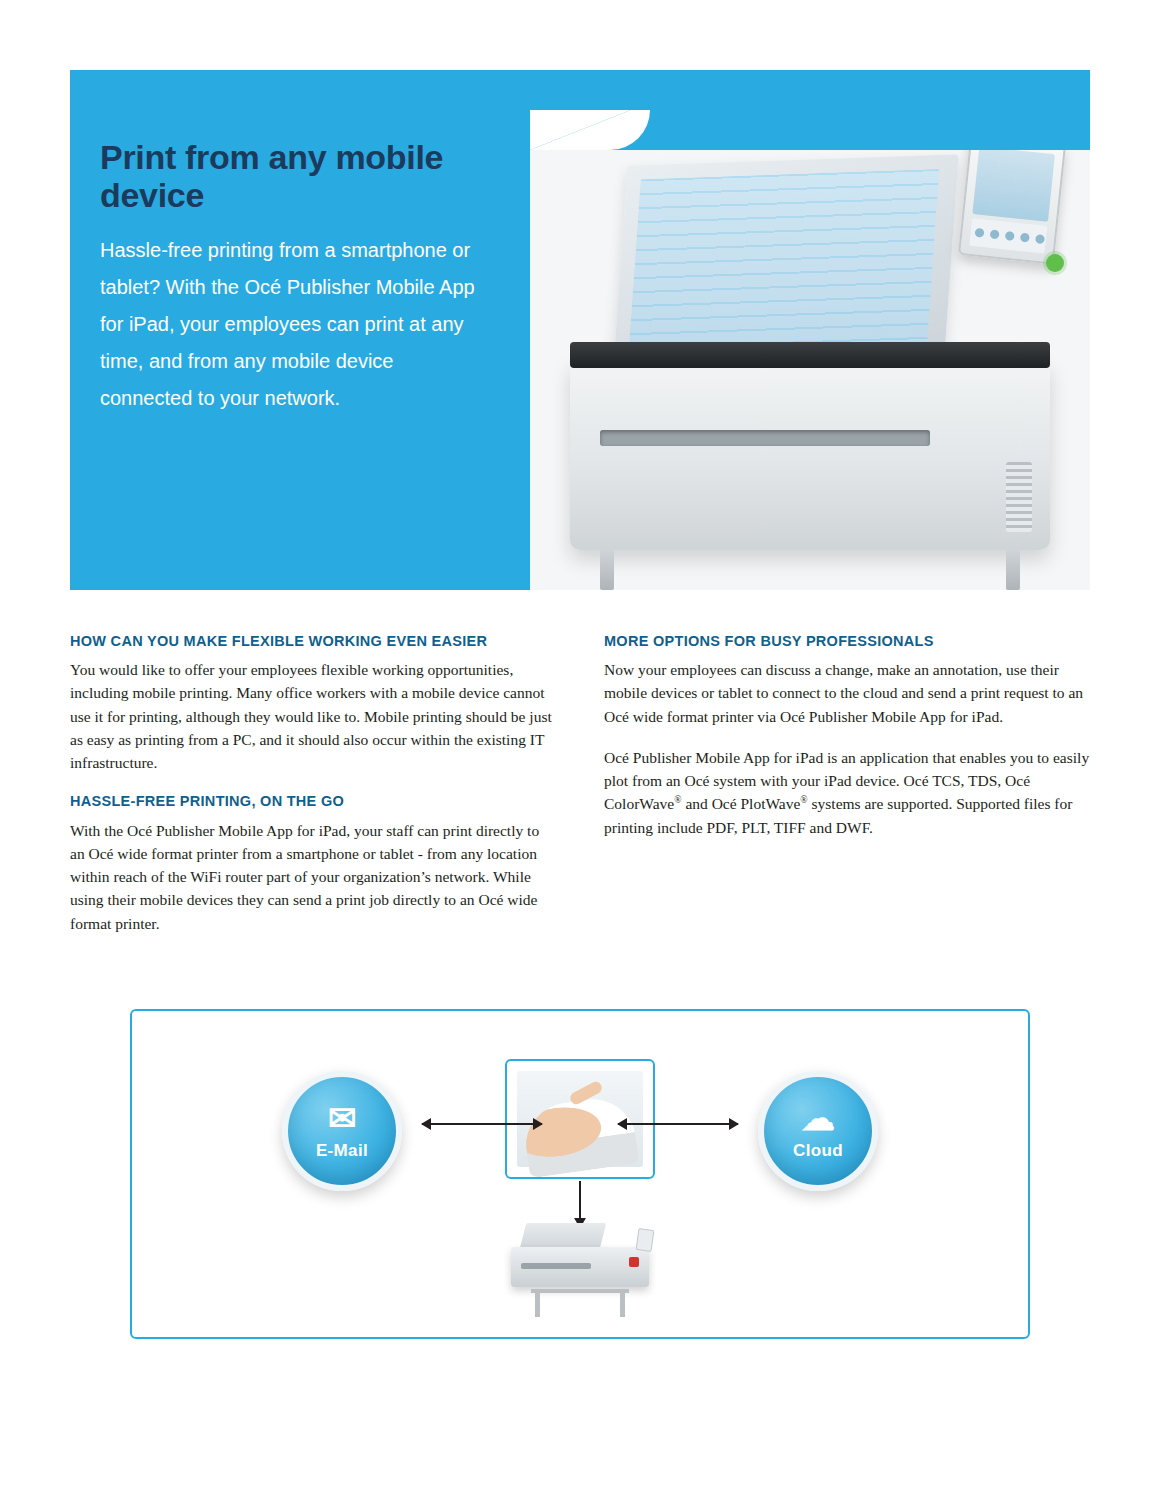Print from any mobile device
Hassle-free printing from a smart­phone or tablet? With the Océ Publisher Mobile App for iPad, your employees can print at any time, and from any mobile device connected to your network.
How can you make flexible working even easier
You would like to offer your employees flexible working opportunities, including mobile printing. Many office workers with a mobile device cannot use it for printing, although they would like to. Mobile printing should be just as easy as printing from a PC, and it should also occur within the existing IT infrastructure.
Hassle-free printing, on the go
With the Océ Publisher Mobile App for iPad, your staff can print directly to an Océ wide format printer from a smartphone or tablet - from any location within reach of the WiFi router part of your organization’s network. While using their mobile devices they can send a print job directly to an Océ wide format printer.
More options for busy professionals
Now your employees can discuss a change, make an annotation, use their mobile devices or tablet to connect to the cloud and send a print request to an Océ wide format printer via Océ Publisher Mobile App for iPad.
Océ Publisher Mobile App for iPad is an application that enables you to easily plot from an Océ system with your iPad device. Océ TCS, TDS, Océ ColorWave® and Océ PlotWave® systems are supported. Supported files for printing include PDF, PLT, TIFF and DWF.
✉
E-Mail
☁
Cloud